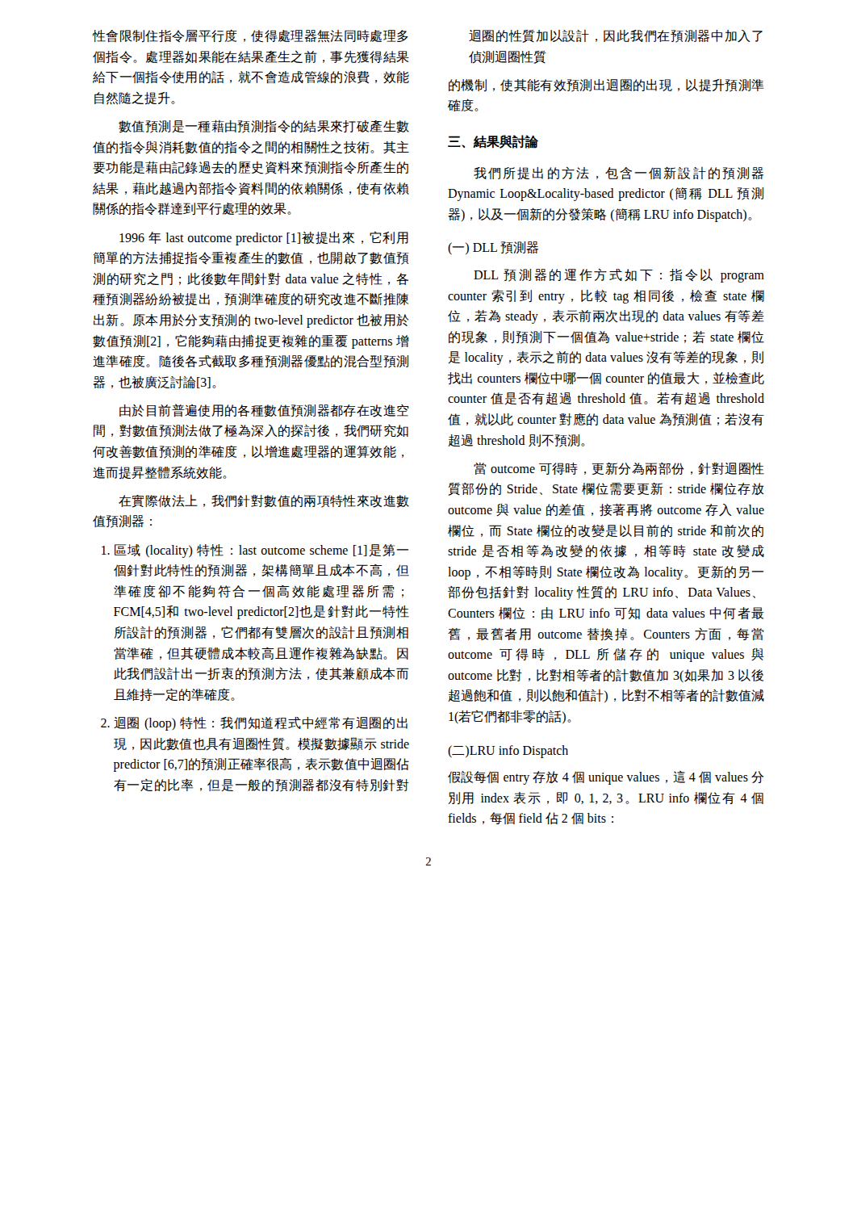性會限制住指令層平行度，使得處理器無法同時處理多個指令。處理器如果能在結果產生之前，事先獲得結果給下一個指令使用的話，就不會造成管線的浪費，效能自然隨之提升。
數值預測是一種藉由預測指令的結果來打破產生數值的指令與消耗數值的指令之間的相關性之技術。其主要功能是藉由記錄過去的歷史資料來預測指令所產生的結果，藉此越過內部指令資料間的依賴關係，使有依賴關係的指令群達到平行處理的效果。
1996 年 last outcome predictor [1]被提出來，它利用簡單的方法捕捉指令重複產生的數值，也開啟了數值預測的研究之門；此後數年間針對 data value 之特性，各種預測器紛紛被提出，預測準確度的研究改進不斷推陳出新。原本用於分支預測的 two-level predictor 也被用於數值預測[2]，它能夠藉由捕捉更複雜的重覆 patterns 增進準確度。隨後各式截取多種預測器優點的混合型預測器，也被廣泛討論[3]。
由於目前普遍使用的各種數值預測器都存在改進空間，對數值預測法做了極為深入的探討後，我們研究如何改善數值預測的準確度，以增進處理器的運算效能，進而提昇整體系統效能。
在實際做法上，我們針對數值的兩項特性來改進數值預測器：
區域 (locality) 特性：last outcome scheme [1]是第一個針對此特性的預測器，架構簡單且成本不高，但準確度卻不能夠符合一個高效能處理器所需；FCM[4,5]和 two-level predictor[2]也是針對此一特性所設計的預測器，它們都有雙層次的設計且預測相當準確，但其硬體成本較高且運作複雜為缺點。因此我們設計出一折衷的預測方法，使其兼顧成本而且維持一定的準確度。
迴圈 (loop) 特性：我們知道程式中經常有迴圈的出現，因此數值也具有迴圈性質。模擬數據顯示 stride predictor [6,7]的預測正確率很高，表示數值中迴圈佔有一定的比率，但是一般的預測器都沒有特別針對迴圈的性質加以設計，因此我們在預測器中加入了偵測迴圈性質
的機制，使其能有效預測出迴圈的出現，以提升預測準確度。
三、結果與討論
我們所提出的方法，包含一個新設計的預測器 Dynamic Loop&Locality-based predictor (簡稱 DLL 預測器)，以及一個新的分發策略 (簡稱 LRU info Dispatch)。
(一) DLL 預測器
DLL 預測器的運作方式如下：指令以 program counter 索引到 entry，比較 tag 相同後，檢查 state 欄位，若為 steady，表示前兩次出現的 data values 有等差的現象，則預測下一個值為 value+stride；若 state 欄位是 locality，表示之前的 data values 沒有等差的現象，則找出 counters 欄位中哪一個 counter 的值最大，並檢查此 counter 值是否有超過 threshold 值。若有超過 threshold 值，就以此 counter 對應的 data value 為預測值；若沒有超過 threshold 則不預測。
當 outcome 可得時，更新分為兩部份，針對迴圈性質部份的 Stride、State 欄位需要更新：stride 欄位存放 outcome 與 value 的差值，接著再將 outcome 存入 value 欄位，而 State 欄位的改變是以目前的 stride 和前次的 stride 是否相等為改變的依據，相等時 state 改變成 loop，不相等時則 State 欄位改為 locality。更新的另一部份包括針對 locality 性質的 LRU info、Data Values、Counters 欄位：由 LRU info 可知 data values 中何者最舊，最舊者用 outcome 替換掉。Counters 方面，每當 outcome 可得時，DLL 所儲存的 unique values 與 outcome 比對，比對相等者的計數值加 3(如果加 3 以後超過飽和值，則以飽和值計)，比對不相等者的計數值減 1(若它們都非零的話)。
(二)LRU info Dispatch
假設每個 entry 存放 4 個 unique values，這 4 個 values 分別用 index 表示，即 0, 1, 2, 3。LRU info 欄位有 4 個 fields，每個 field 佔 2 個 bits：
2